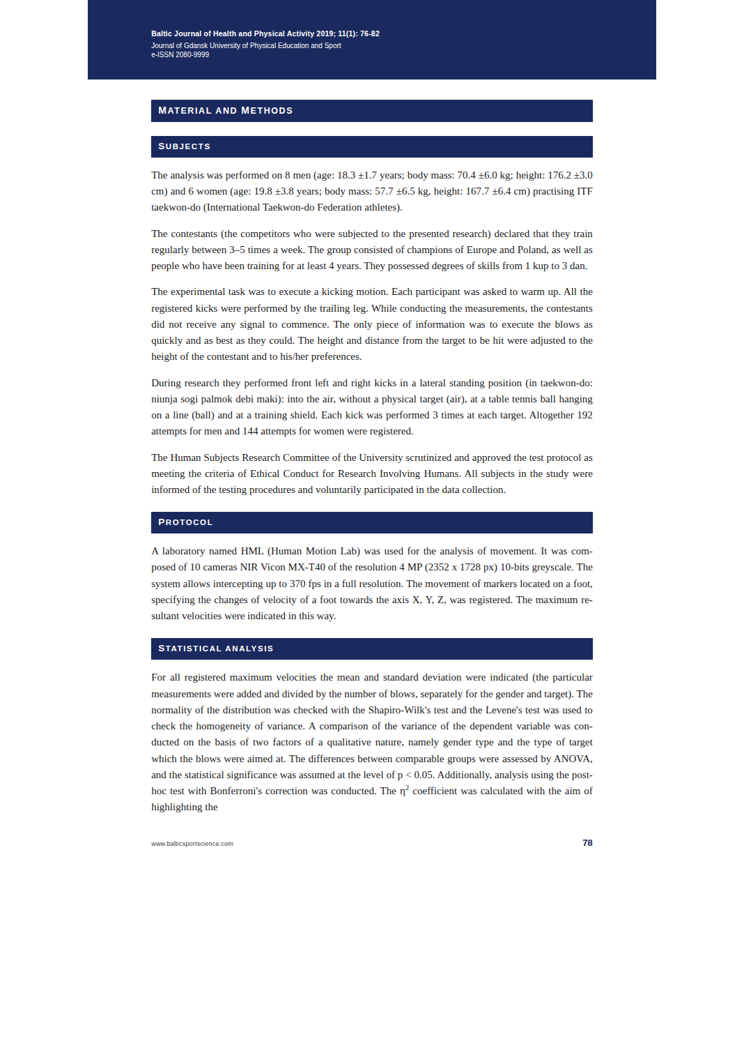Baltic Journal of Health and Physical Activity 2019; 11(1): 76-82
Journal of Gdansk University of Physical Education and Sport
e-ISSN 2080-9999
MATERIAL AND METHODS
SUBJECTS
The analysis was performed on 8 men (age: 18.3 ±1.7 years; body mass: 70.4 ±6.0 kg; height: 176.2 ±3.0 cm) and 6 women (age: 19.8 ±3.8 years; body mass: 57.7 ±6.5 kg, height: 167.7 ±6.4 cm) practising ITF taekwon-do (International Taekwon-do Federation athletes).
The contestants (the competitors who were subjected to the presented research) declared that they train regularly between 3–5 times a week. The group consisted of champions of Europe and Poland, as well as people who have been training for at least 4 years. They possessed degrees of skills from 1 kup to 3 dan.
The experimental task was to execute a kicking motion. Each participant was asked to warm up. All the registered kicks were performed by the trailing leg. While conducting the measurements, the contestants did not receive any signal to commence. The only piece of information was to execute the blows as quickly and as best as they could. The height and distance from the target to be hit were adjusted to the height of the contestant and to his/her preferences.
During research they performed front left and right kicks in a lateral standing position (in taekwon-do: niunja sogi palmok debi maki): into the air, without a physical target (air), at a table tennis ball hanging on a line (ball) and at a training shield. Each kick was performed 3 times at each target. Altogether 192 attempts for men and 144 attempts for women were registered.
The Human Subjects Research Committee of the University scrutinized and approved the test protocol as meeting the criteria of Ethical Conduct for Research Involving Humans. All subjects in the study were informed of the testing procedures and voluntarily participated in the data collection.
PROTOCOL
A laboratory named HML (Human Motion Lab) was used for the analysis of movement. It was composed of 10 cameras NIR Vicon MX-T40 of the resolution 4 MP (2352 x 1728 px) 10-bits greyscale. The system allows intercepting up to 370 fps in a full resolution. The movement of markers located on a foot, specifying the changes of velocity of a foot towards the axis X, Y, Z, was registered. The maximum resultant velocities were indicated in this way.
STATISTICAL ANALYSIS
For all registered maximum velocities the mean and standard deviation were indicated (the particular measurements were added and divided by the number of blows, separately for the gender and target). The normality of the distribution was checked with the Shapiro-Wilk's test and the Levene's test was used to check the homogeneity of variance. A comparison of the variance of the dependent variable was conducted on the basis of two factors of a qualitative nature, namely gender type and the type of target which the blows were aimed at. The differences between comparable groups were assessed by ANOVA, and the statistical significance was assumed at the level of p < 0.05. Additionally, analysis using the post-hoc test with Bonferroni's correction was conducted. The η2 coefficient was calculated with the aim of highlighting the
www.balticsportscience.com 78